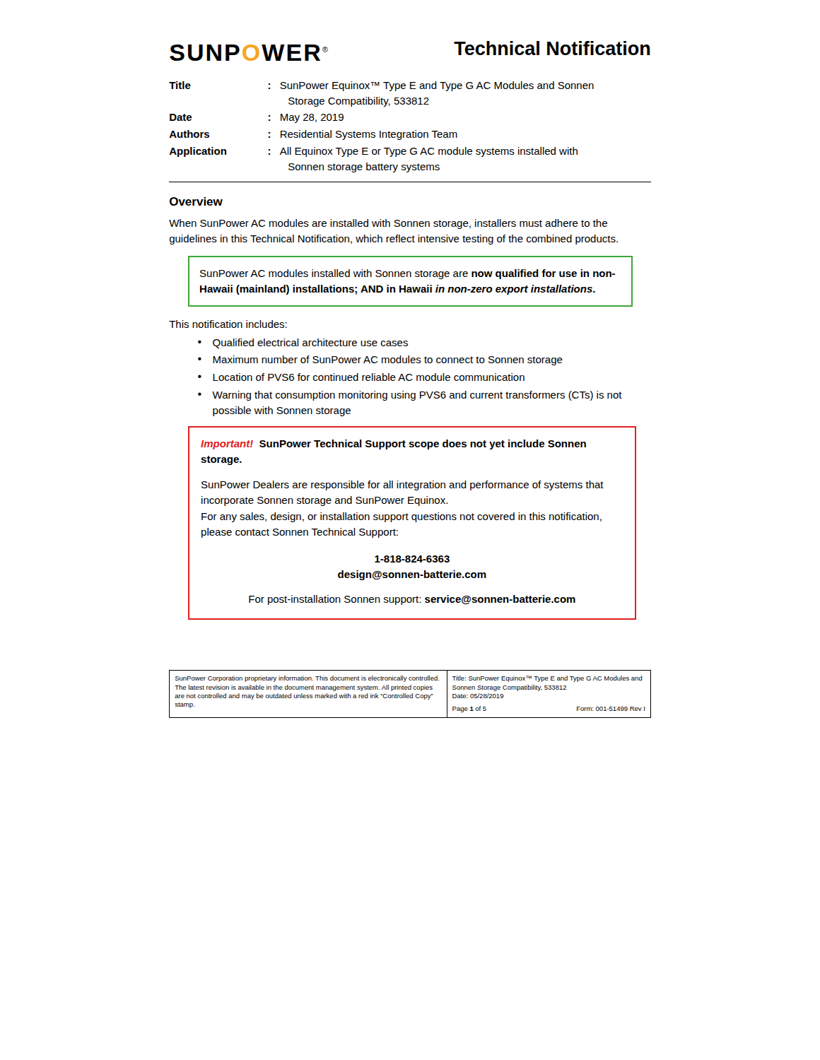SUNPOWER®
Technical Notification
| Title | : | SunPower Equinox™ Type E and Type G AC Modules and Sonnen Storage Compatibility, 533812 |
| Date | : | May 28, 2019 |
| Authors | : | Residential Systems Integration Team |
| Application | : | All Equinox Type E or Type G AC module systems installed with Sonnen storage battery systems |
Overview
When SunPower AC modules are installed with Sonnen storage, installers must adhere to the guidelines in this Technical Notification, which reflect intensive testing of the combined products.
SunPower AC modules installed with Sonnen storage are now qualified for use in non-Hawaii (mainland) installations; AND in Hawaii in non-zero export installations.
This notification includes:
Qualified electrical architecture use cases
Maximum number of SunPower AC modules to connect to Sonnen storage
Location of PVS6 for continued reliable AC module communication
Warning that consumption monitoring using PVS6 and current transformers (CTs) is not possible with Sonnen storage
Important! SunPower Technical Support scope does not yet include Sonnen storage.
SunPower Dealers are responsible for all integration and performance of systems that incorporate Sonnen storage and SunPower Equinox.
For any sales, design, or installation support questions not covered in this notification, please contact Sonnen Technical Support:
1-818-824-6363
design@sonnen-batterie.com
For post-installation Sonnen support: service@sonnen-batterie.com
SunPower Corporation proprietary information. This document is electronically controlled. The latest revision is available in the document management system. All printed copies are not controlled and may be outdated unless marked with a red ink “Controlled Copy” stamp.
Title: SunPower Equinox™ Type E and Type G AC Modules and Sonnen Storage Compatibility, 533812
Date: 05/28/2019
Page 1 of 5 Form: 001-51499 Rev I